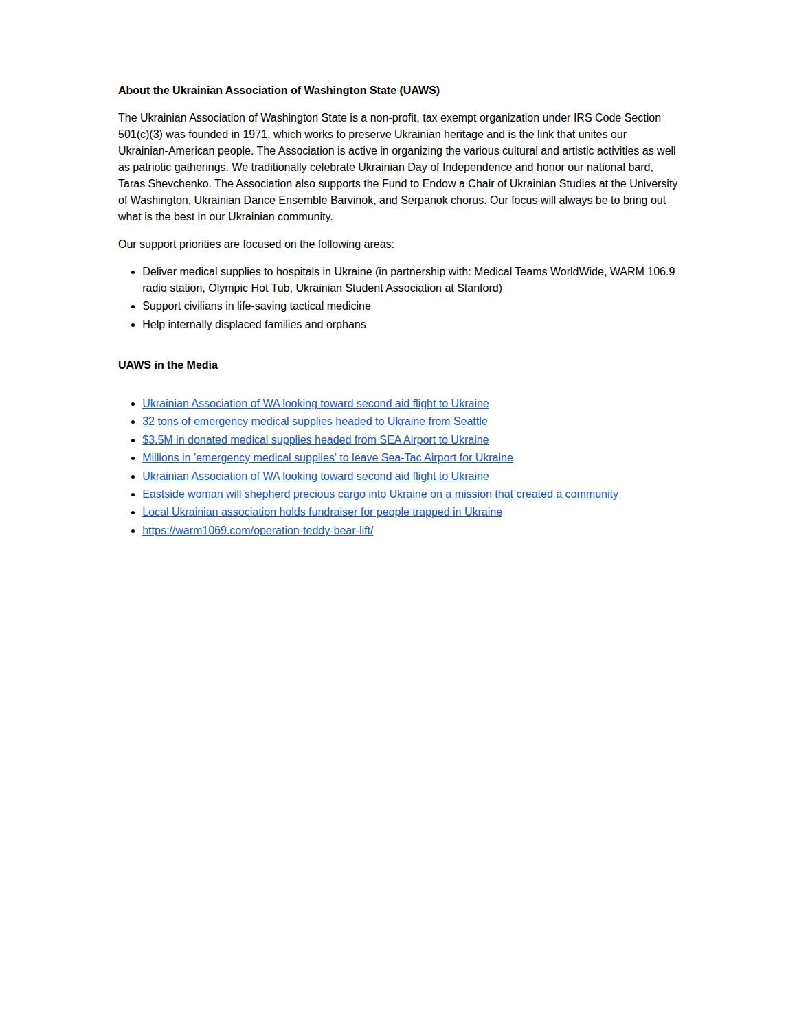About the Ukrainian Association of Washington State (UAWS)
The Ukrainian Association of Washington State is a non-profit, tax exempt organization under IRS Code Section 501(c)(3) was founded in 1971, which works to preserve Ukrainian heritage and is the link that unites our Ukrainian-American people. The Association is active in organizing the various cultural and artistic activities as well as patriotic gatherings. We traditionally celebrate Ukrainian Day of Independence and honor our national bard, Taras Shevchenko. The Association also supports the Fund to Endow a Chair of Ukrainian Studies at the University of Washington, Ukrainian Dance Ensemble Barvinok, and Serpanok chorus. Our focus will always be to bring out what is the best in our Ukrainian community.
Our support priorities are focused on the following areas:
Deliver medical supplies to hospitals in Ukraine (in partnership with: Medical Teams WorldWide, WARM 106.9 radio station, Olympic Hot Tub, Ukrainian Student Association at Stanford)
Support civilians in life-saving tactical medicine
Help internally displaced families and orphans
UAWS in the Media
Ukrainian Association of WA looking toward second aid flight to Ukraine
32 tons of emergency medical supplies headed to Ukraine from Seattle
$3.5M in donated medical supplies headed from SEA Airport to Ukraine
Millions in 'emergency medical supplies' to leave Sea-Tac Airport for Ukraine
Ukrainian Association of WA looking toward second aid flight to Ukraine
Eastside woman will shepherd precious cargo into Ukraine on a mission that created a community
Local Ukrainian association holds fundraiser for people trapped in Ukraine
https://warm1069.com/operation-teddy-bear-lift/